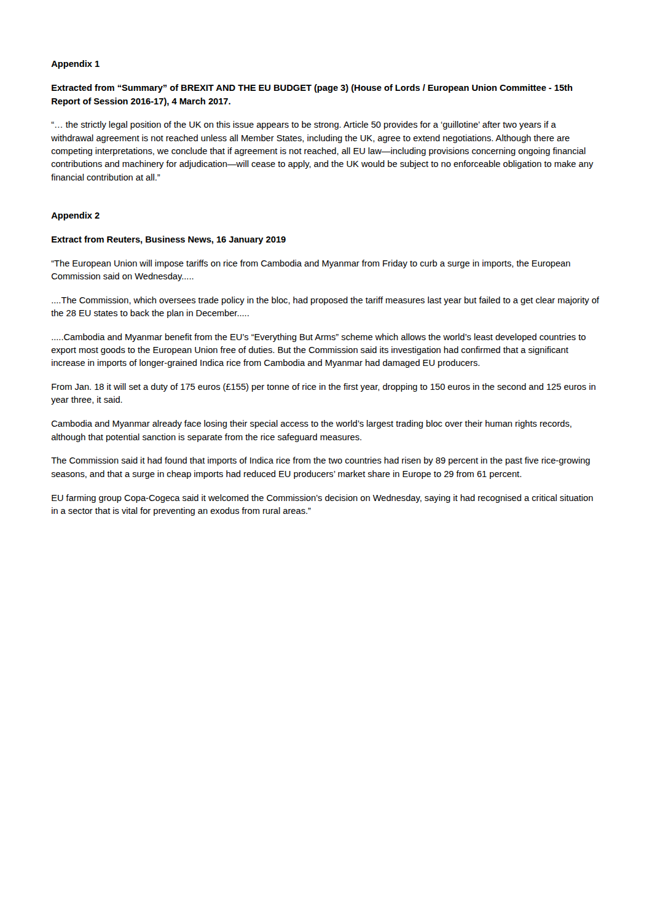Appendix 1
Extracted from “Summary” of BREXIT AND THE EU BUDGET (page 3) (House of Lords / European Union Committee - 15th Report of Session 2016-17), 4 March 2017.
“… the strictly legal position of the UK on this issue appears to be strong. Article 50 provides for a ‘guillotine’ after two years if a withdrawal agreement is not reached unless all Member States, including the UK, agree to extend negotiations. Although there are competing interpretations, we conclude that if agreement is not reached, all EU law—including provisions concerning ongoing financial contributions and machinery for adjudication—will cease to apply, and the UK would be subject to no enforceable obligation to make any financial contribution at all.”
Appendix 2
Extract from Reuters, Business News, 16 January 2019
“The European Union will impose tariffs on rice from Cambodia and Myanmar from Friday to curb a surge in imports, the European Commission said on Wednesday.....
....The Commission, which oversees trade policy in the bloc, had proposed the tariff measures last year but failed to a get clear majority of the 28 EU states to back the plan in December.....
.....Cambodia and Myanmar benefit from the EU’s “Everything But Arms” scheme which allows the world’s least developed countries to export most goods to the European Union free of duties. But the Commission said its investigation had confirmed that a significant increase in imports of longer-grained Indica rice from Cambodia and Myanmar had damaged EU producers.
From Jan. 18 it will set a duty of 175 euros (£155) per tonne of rice in the first year, dropping to 150 euros in the second and 125 euros in year three, it said.
Cambodia and Myanmar already face losing their special access to the world’s largest trading bloc over their human rights records, although that potential sanction is separate from the rice safeguard measures.
The Commission said it had found that imports of Indica rice from the two countries had risen by 89 percent in the past five rice-growing seasons, and that a surge in cheap imports had reduced EU producers’ market share in Europe to 29 from 61 percent.
EU farming group Copa-Cogeca said it welcomed the Commission’s decision on Wednesday, saying it had recognised a critical situation in a sector that is vital for preventing an exodus from rural areas.”